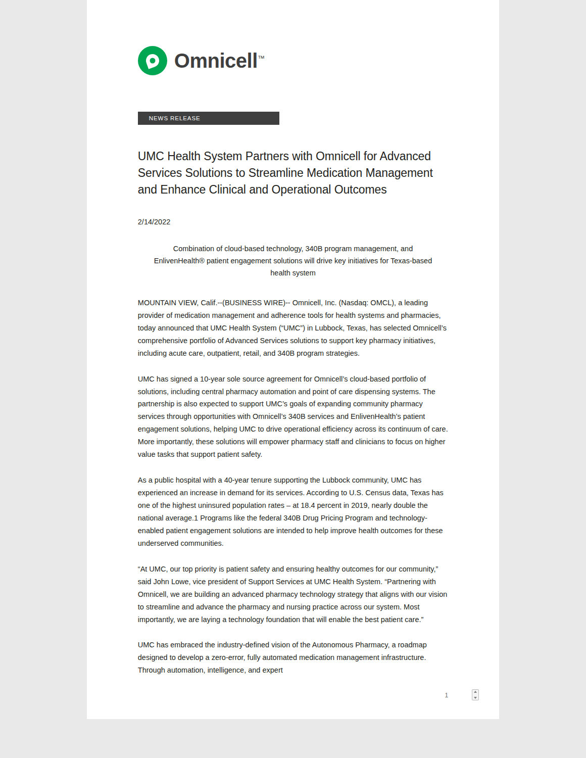Omnicell™
NEWS RELEASE
UMC Health System Partners with Omnicell for Advanced Services Solutions to Streamline Medication Management and Enhance Clinical and Operational Outcomes
2/14/2022
Combination of cloud-based technology, 340B program management, and EnlivenHealth® patient engagement solutions will drive key initiatives for Texas-based health system
MOUNTAIN VIEW, Calif.--(BUSINESS WIRE)-- Omnicell, Inc. (Nasdaq: OMCL), a leading provider of medication management and adherence tools for health systems and pharmacies, today announced that UMC Health System (“UMC”) in Lubbock, Texas, has selected Omnicell’s comprehensive portfolio of Advanced Services solutions to support key pharmacy initiatives, including acute care, outpatient, retail, and 340B program strategies.
UMC has signed a 10-year sole source agreement for Omnicell’s cloud-based portfolio of solutions, including central pharmacy automation and point of care dispensing systems. The partnership is also expected to support UMC’s goals of expanding community pharmacy services through opportunities with Omnicell’s 340B services and EnlivenHealth’s patient engagement solutions, helping UMC to drive operational efficiency across its continuum of care. More importantly, these solutions will empower pharmacy staff and clinicians to focus on higher value tasks that support patient safety.
As a public hospital with a 40-year tenure supporting the Lubbock community, UMC has experienced an increase in demand for its services. According to U.S. Census data, Texas has one of the highest uninsured population rates – at 18.4 percent in 2019, nearly double the national average.1 Programs like the federal 340B Drug Pricing Program and technology-enabled patient engagement solutions are intended to help improve health outcomes for these underserved communities.
“At UMC, our top priority is patient safety and ensuring healthy outcomes for our community,” said John Lowe, vice president of Support Services at UMC Health System. “Partnering with Omnicell, we are building an advanced pharmacy technology strategy that aligns with our vision to streamline and advance the pharmacy and nursing practice across our system. Most importantly, we are laying a technology foundation that will enable the best patient care.”
UMC has embraced the industry-defined vision of the Autonomous Pharmacy, a roadmap designed to develop a zero-error, fully automated medication management infrastructure. Through automation, intelligence, and expert
1